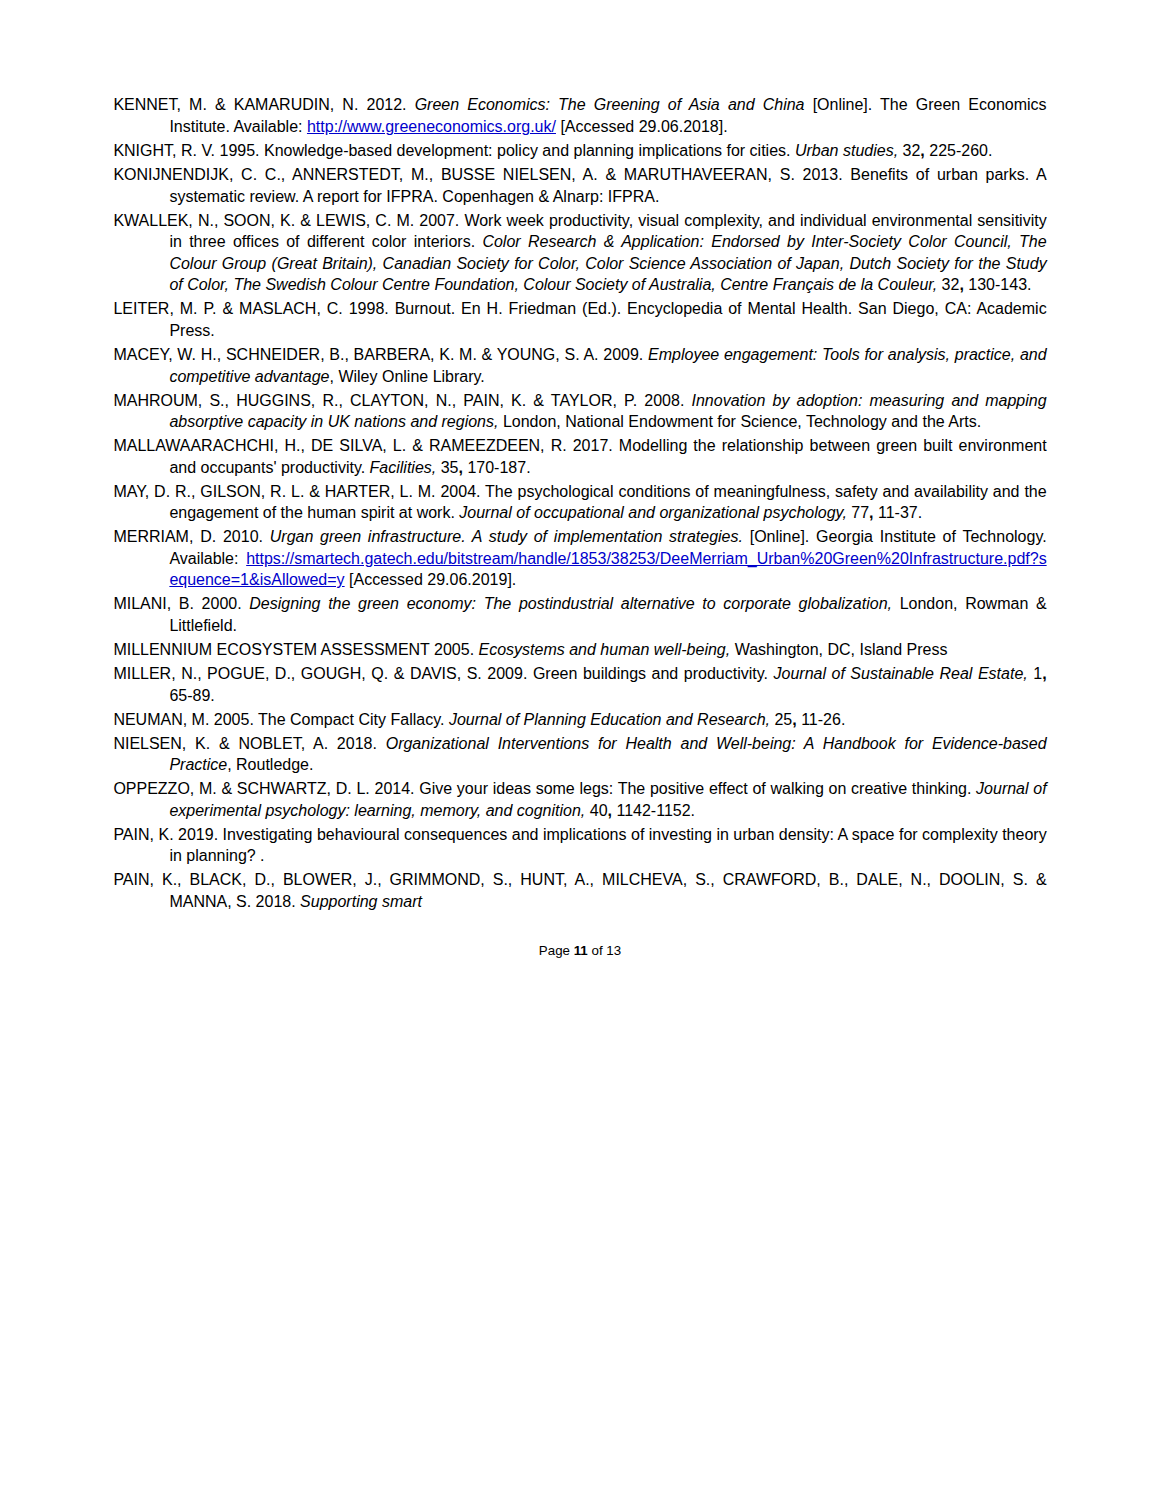KENNET, M. & KAMARUDIN, N. 2012. Green Economics: The Greening of Asia and China [Online]. The Green Economics Institute. Available: http://www.greeneconomics.org.uk/ [Accessed 29.06.2018].
KNIGHT, R. V. 1995. Knowledge-based development: policy and planning implications for cities. Urban studies, 32, 225-260.
KONIJNENDIJK, C. C., ANNERSTEDT, M., BUSSE NIELSEN, A. & MARUTHAVEERAN, S. 2013. Benefits of urban parks. A systematic review. A report for IFPRA. Copenhagen & Alnarp: IFPRA.
KWALLEK, N., SOON, K. & LEWIS, C. M. 2007. Work week productivity, visual complexity, and individual environmental sensitivity in three offices of different color interiors. Color Research & Application: Endorsed by Inter‐Society Color Council, The Colour Group (Great Britain), Canadian Society for Color, Color Science Association of Japan, Dutch Society for the Study of Color, The Swedish Colour Centre Foundation, Colour Society of Australia, Centre Français de la Couleur, 32, 130-143.
LEITER, M. P. & MASLACH, C. 1998. Burnout. En H. Friedman (Ed.). Encyclopedia of Mental Health. San Diego, CA: Academic Press.
MACEY, W. H., SCHNEIDER, B., BARBERA, K. M. & YOUNG, S. A. 2009. Employee engagement: Tools for analysis, practice, and competitive advantage, Wiley Online Library.
MAHROUM, S., HUGGINS, R., CLAYTON, N., PAIN, K. & TAYLOR, P. 2008. Innovation by adoption: measuring and mapping absorptive capacity in UK nations and regions, London, National Endowment for Science, Technology and the Arts.
MALLAWAARACHCHI, H., DE SILVA, L. & RAMEEZDEEN, R. 2017. Modelling the relationship between green built environment and occupants' productivity. Facilities, 35, 170-187.
MAY, D. R., GILSON, R. L. & HARTER, L. M. 2004. The psychological conditions of meaningfulness, safety and availability and the engagement of the human spirit at work. Journal of occupational and organizational psychology, 77, 11-37.
MERRIAM, D. 2010. Urgan green infrastructure. A study of implementation strategies. [Online]. Georgia Institute of Technology. Available: https://smartech.gatech.edu/bitstream/handle/1853/38253/DeeMerriam_Urban%20Green%20Infrastructure.pdf?sequence=1&isAllowed=y [Accessed 29.06.2019].
MILANI, B. 2000. Designing the green economy: The postindustrial alternative to corporate globalization, London, Rowman & Littlefield.
MILLENNIUM ECOSYSTEM ASSESSMENT 2005. Ecosystems and human well-being, Washington, DC, Island Press
MILLER, N., POGUE, D., GOUGH, Q. & DAVIS, S. 2009. Green buildings and productivity. Journal of Sustainable Real Estate, 1, 65-89.
NEUMAN, M. 2005. The Compact City Fallacy. Journal of Planning Education and Research, 25, 11-26.
NIELSEN, K. & NOBLET, A. 2018. Organizational Interventions for Health and Well-being: A Handbook for Evidence-based Practice, Routledge.
OPPEZZO, M. & SCHWARTZ, D. L. 2014. Give your ideas some legs: The positive effect of walking on creative thinking. Journal of experimental psychology: learning, memory, and cognition, 40, 1142-1152.
PAIN, K. 2019. Investigating behavioural consequences and implications of investing in urban density: A space for complexity theory in planning? .
PAIN, K., BLACK, D., BLOWER, J., GRIMMOND, S., HUNT, A., MILCHEVA, S., CRAWFORD, B., DALE, N., DOOLIN, S. & MANNA, S. 2018. Supporting smart
Page 11 of 13